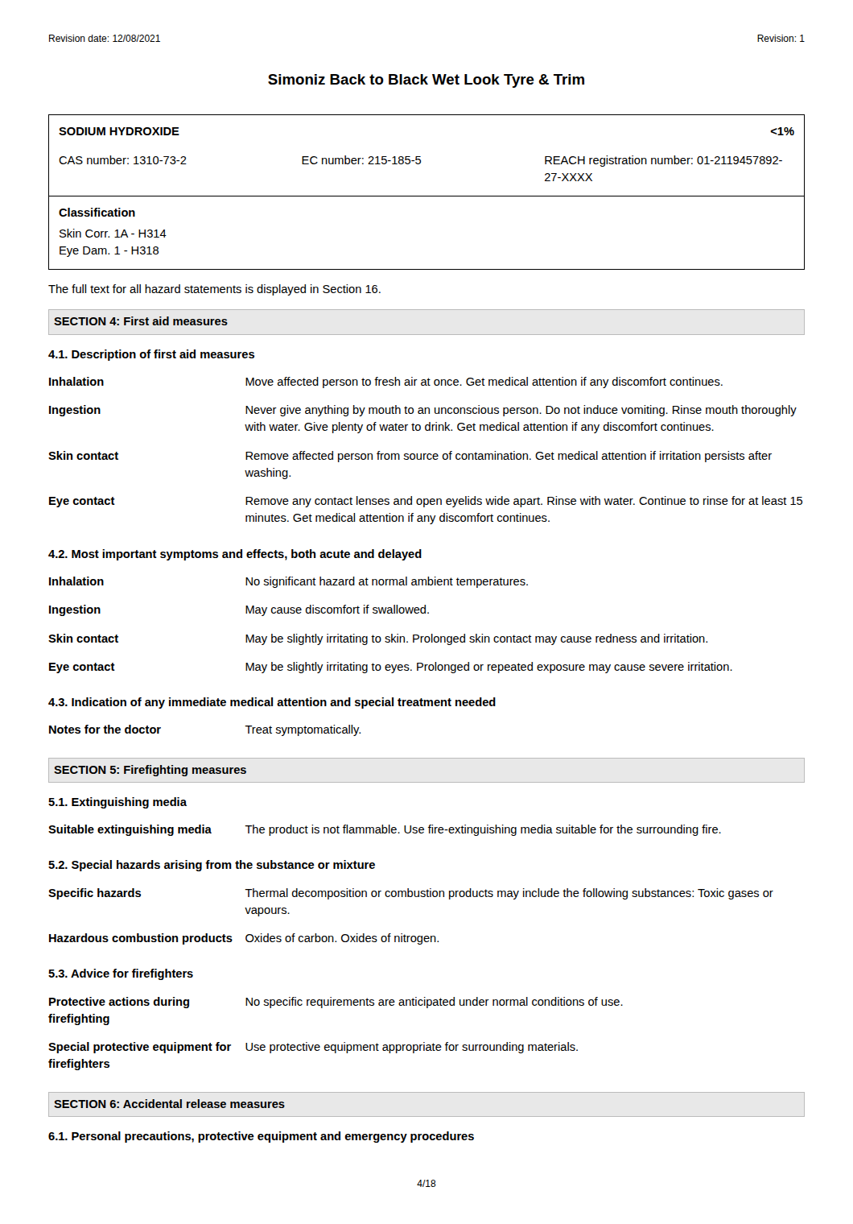Revision date: 12/08/2021
Revision: 1
Simoniz Back to Black Wet Look Tyre & Trim
SODIUM HYDROXIDE <1%
CAS number: 1310-73-2
EC number: 215-185-5
REACH registration number: 01-2119457892-27-XXXX
Classification
Skin Corr. 1A - H314
Eye Dam. 1 - H318
The full text for all hazard statements is displayed in Section 16.
SECTION 4: First aid measures
4.1. Description of first aid measures
| Inhalation | Move affected person to fresh air at once. Get medical attention if any discomfort continues. |
| Ingestion | Never give anything by mouth to an unconscious person. Do not induce vomiting. Rinse mouth thoroughly with water. Give plenty of water to drink. Get medical attention if any discomfort continues. |
| Skin contact | Remove affected person from source of contamination. Get medical attention if irritation persists after washing. |
| Eye contact | Remove any contact lenses and open eyelids wide apart. Rinse with water. Continue to rinse for at least 15 minutes. Get medical attention if any discomfort continues. |
4.2. Most important symptoms and effects, both acute and delayed
| Inhalation | No significant hazard at normal ambient temperatures. |
| Ingestion | May cause discomfort if swallowed. |
| Skin contact | May be slightly irritating to skin. Prolonged skin contact may cause redness and irritation. |
| Eye contact | May be slightly irritating to eyes. Prolonged or repeated exposure may cause severe irritation. |
4.3. Indication of any immediate medical attention and special treatment needed
| Notes for the doctor | Treat symptomatically. |
SECTION 5: Firefighting measures
5.1. Extinguishing media
| Suitable extinguishing media | The product is not flammable. Use fire-extinguishing media suitable for the surrounding fire. |
5.2. Special hazards arising from the substance or mixture
| Specific hazards | Thermal decomposition or combustion products may include the following substances: Toxic gases or vapours. |
| Hazardous combustion products | Oxides of carbon. Oxides of nitrogen. |
5.3. Advice for firefighters
| Protective actions during firefighting | No specific requirements are anticipated under normal conditions of use. |
| Special protective equipment for firefighters | Use protective equipment appropriate for surrounding materials. |
SECTION 6: Accidental release measures
6.1. Personal precautions, protective equipment and emergency procedures
4/18